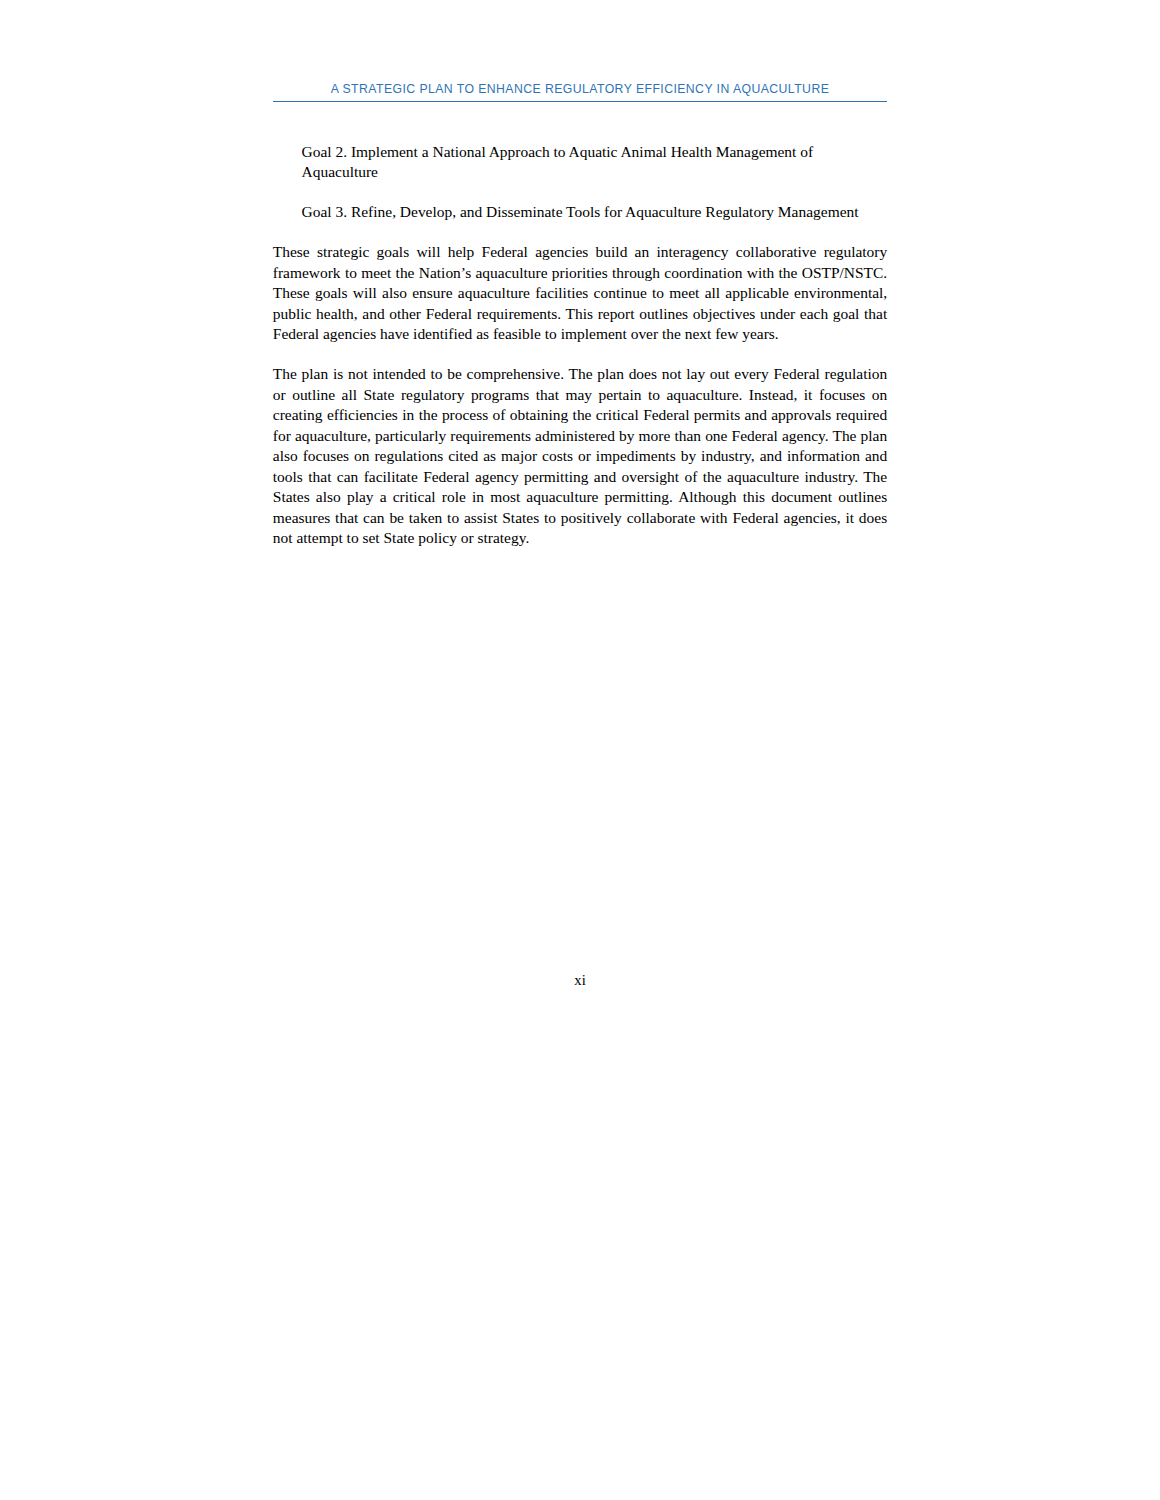A Strategic Plan to Enhance Regulatory Efficiency in Aquaculture
Goal 2. Implement a National Approach to Aquatic Animal Health Management of Aquaculture
Goal 3. Refine, Develop, and Disseminate Tools for Aquaculture Regulatory Management
These strategic goals will help Federal agencies build an interagency collaborative regulatory framework to meet the Nation’s aquaculture priorities through coordination with the OSTP/NSTC. These goals will also ensure aquaculture facilities continue to meet all applicable environmental, public health, and other Federal requirements. This report outlines objectives under each goal that Federal agencies have identified as feasible to implement over the next few years.
The plan is not intended to be comprehensive. The plan does not lay out every Federal regulation or outline all State regulatory programs that may pertain to aquaculture. Instead, it focuses on creating efficiencies in the process of obtaining the critical Federal permits and approvals required for aquaculture, particularly requirements administered by more than one Federal agency. The plan also focuses on regulations cited as major costs or impediments by industry, and information and tools that can facilitate Federal agency permitting and oversight of the aquaculture industry. The States also play a critical role in most aquaculture permitting. Although this document outlines measures that can be taken to assist States to positively collaborate with Federal agencies, it does not attempt to set State policy or strategy.
xi